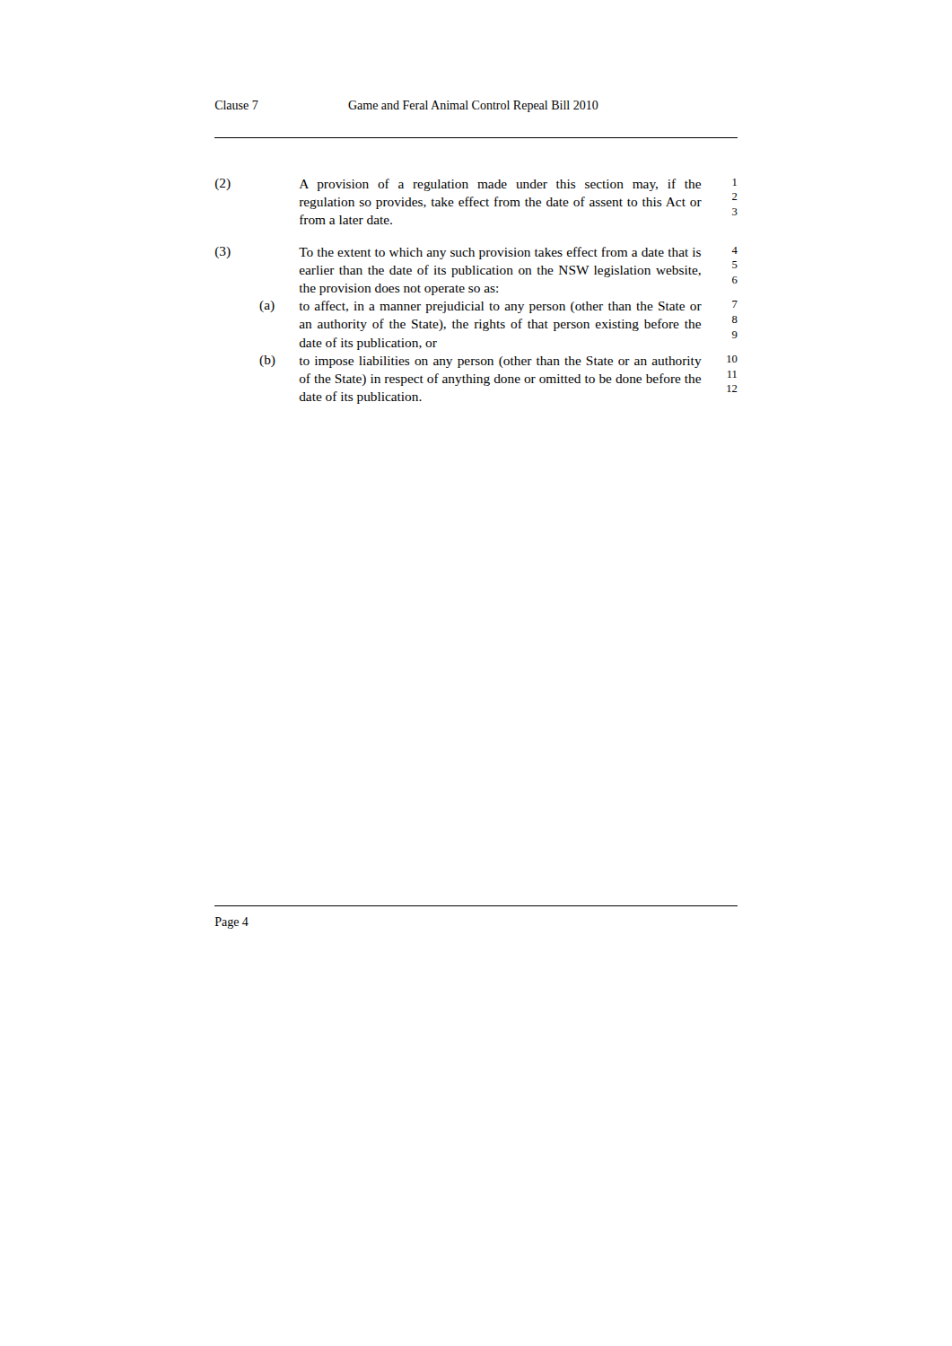Clause 7
Game and Feral Animal Control Repeal Bill 2010
| (2) | | A provision of a regulation made under this section may, if the regulation so provides, take effect from the date of assent to this Act or from a later date. | 1 2 3 |
| (3) | | To the extent to which any such provision takes effect from a date that is earlier than the date of its publication on the NSW legislation website, the provision does not operate so as: | 4 5 6 |
| | (a) | to affect, in a manner prejudicial to any person (other than the State or an authority of the State), the rights of that person existing before the date of its publication, or | 7 8 9 |
| | (b) | to impose liabilities on any person (other than the State or an authority of the State) in respect of anything done or omitted to be done before the date of its publication. | 10 11 12 |
Page 4